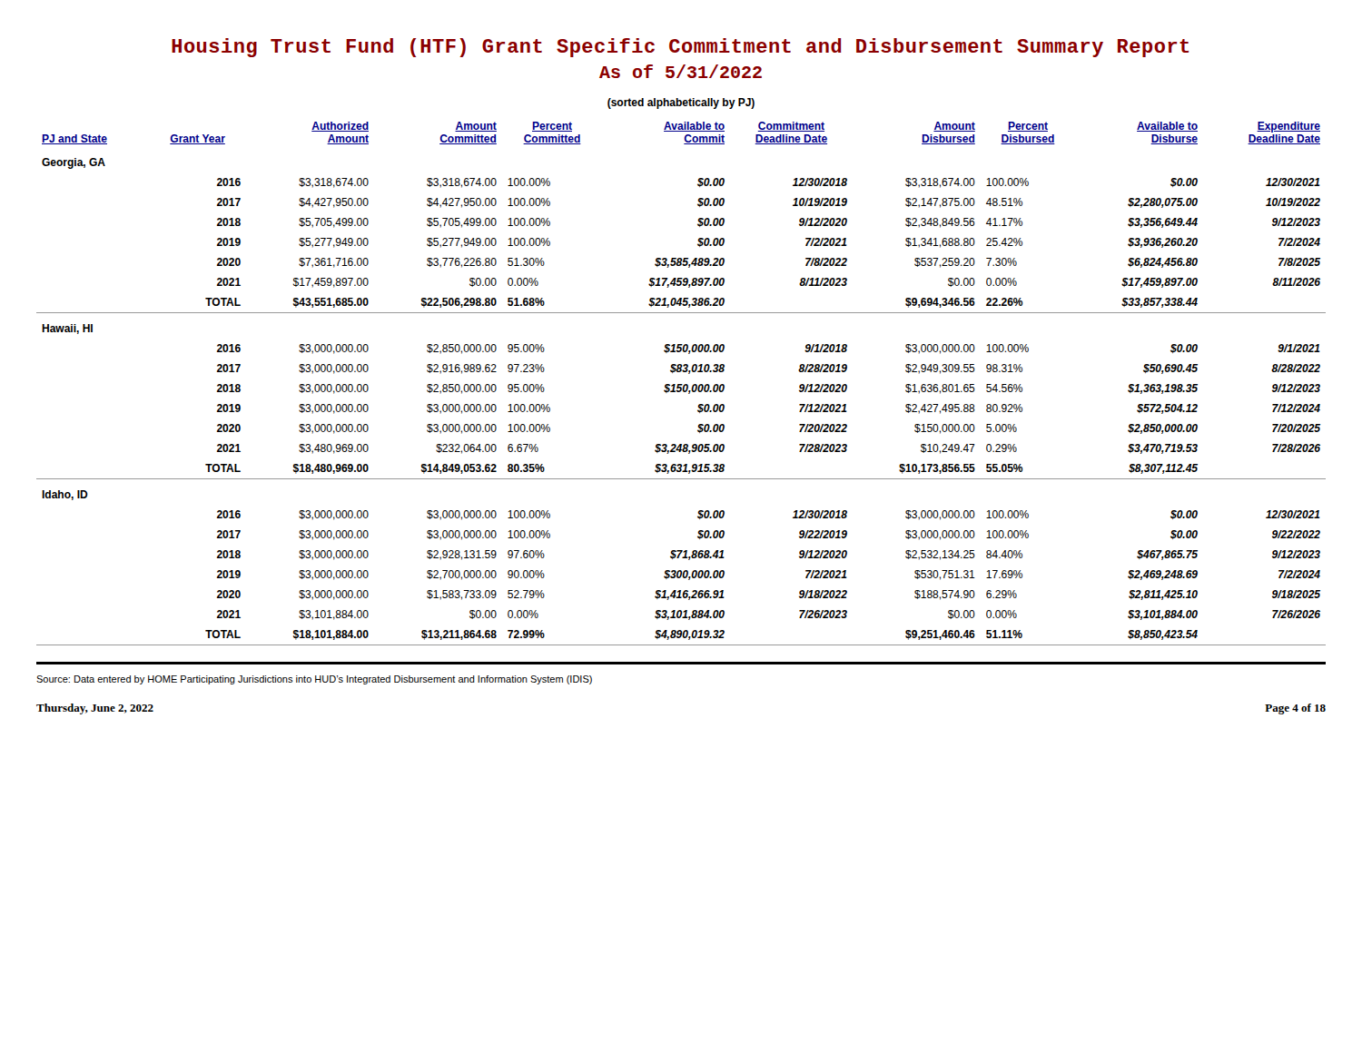Housing Trust Fund (HTF) Grant Specific Commitment and Disbursement Summary Report
As of 5/31/2022
(sorted alphabetically by PJ)
| PJ and State | Grant Year | Authorized Amount | Amount Committed | Percent Committed | Available to Commit | Commitment Deadline Date | Amount Disbursed | Percent Disbursed | Available to Disburse | Expenditure Deadline Date |
| --- | --- | --- | --- | --- | --- | --- | --- | --- | --- | --- |
| Georgia, GA |
| | 2016 | $3,318,674.00 | $3,318,674.00 | 100.00% | $0.00 | 12/30/2018 | $3,318,674.00 | 100.00% | $0.00 | 12/30/2021 |
| | 2017 | $4,427,950.00 | $4,427,950.00 | 100.00% | $0.00 | 10/19/2019 | $2,147,875.00 | 48.51% | $2,280,075.00 | 10/19/2022 |
| | 2018 | $5,705,499.00 | $5,705,499.00 | 100.00% | $0.00 | 9/12/2020 | $2,348,849.56 | 41.17% | $3,356,649.44 | 9/12/2023 |
| | 2019 | $5,277,949.00 | $5,277,949.00 | 100.00% | $0.00 | 7/2/2021 | $1,341,688.80 | 25.42% | $3,936,260.20 | 7/2/2024 |
| | 2020 | $7,361,716.00 | $3,776,226.80 | 51.30% | $3,585,489.20 | 7/8/2022 | $537,259.20 | 7.30% | $6,824,456.80 | 7/8/2025 |
| | 2021 | $17,459,897.00 | $0.00 | 0.00% | $17,459,897.00 | 8/11/2023 | $0.00 | 0.00% | $17,459,897.00 | 8/11/2026 |
| | TOTAL | $43,551,685.00 | $22,506,298.80 | 51.68% | $21,045,386.20 | | $9,694,346.56 | 22.26% | $33,857,338.44 | |
| Hawaii, HI |
| | 2016 | $3,000,000.00 | $2,850,000.00 | 95.00% | $150,000.00 | 9/1/2018 | $3,000,000.00 | 100.00% | $0.00 | 9/1/2021 |
| | 2017 | $3,000,000.00 | $2,916,989.62 | 97.23% | $83,010.38 | 8/28/2019 | $2,949,309.55 | 98.31% | $50,690.45 | 8/28/2022 |
| | 2018 | $3,000,000.00 | $2,850,000.00 | 95.00% | $150,000.00 | 9/12/2020 | $1,636,801.65 | 54.56% | $1,363,198.35 | 9/12/2023 |
| | 2019 | $3,000,000.00 | $3,000,000.00 | 100.00% | $0.00 | 7/12/2021 | $2,427,495.88 | 80.92% | $572,504.12 | 7/12/2024 |
| | 2020 | $3,000,000.00 | $3,000,000.00 | 100.00% | $0.00 | 7/20/2022 | $150,000.00 | 5.00% | $2,850,000.00 | 7/20/2025 |
| | 2021 | $3,480,969.00 | $232,064.00 | 6.67% | $3,248,905.00 | 7/28/2023 | $10,249.47 | 0.29% | $3,470,719.53 | 7/28/2026 |
| | TOTAL | $18,480,969.00 | $14,849,053.62 | 80.35% | $3,631,915.38 | | $10,173,856.55 | 55.05% | $8,307,112.45 | |
| Idaho, ID |
| | 2016 | $3,000,000.00 | $3,000,000.00 | 100.00% | $0.00 | 12/30/2018 | $3,000,000.00 | 100.00% | $0.00 | 12/30/2021 |
| | 2017 | $3,000,000.00 | $3,000,000.00 | 100.00% | $0.00 | 9/22/2019 | $3,000,000.00 | 100.00% | $0.00 | 9/22/2022 |
| | 2018 | $3,000,000.00 | $2,928,131.59 | 97.60% | $71,868.41 | 9/12/2020 | $2,532,134.25 | 84.40% | $467,865.75 | 9/12/2023 |
| | 2019 | $3,000,000.00 | $2,700,000.00 | 90.00% | $300,000.00 | 7/2/2021 | $530,751.31 | 17.69% | $2,469,248.69 | 7/2/2024 |
| | 2020 | $3,000,000.00 | $1,583,733.09 | 52.79% | $1,416,266.91 | 9/18/2022 | $188,574.90 | 6.29% | $2,811,425.10 | 9/18/2025 |
| | 2021 | $3,101,884.00 | $0.00 | 0.00% | $3,101,884.00 | 7/26/2023 | $0.00 | 0.00% | $3,101,884.00 | 7/26/2026 |
| | TOTAL | $18,101,884.00 | $13,211,864.68 | 72.99% | $4,890,019.32 | | $9,251,460.46 | 51.11% | $8,850,423.54 | |
Source: Data entered by HOME Participating Jurisdictions into HUD’s Integrated Disbursement and Information System (IDIS)
Thursday, June 2, 2022 Page 4 of 18